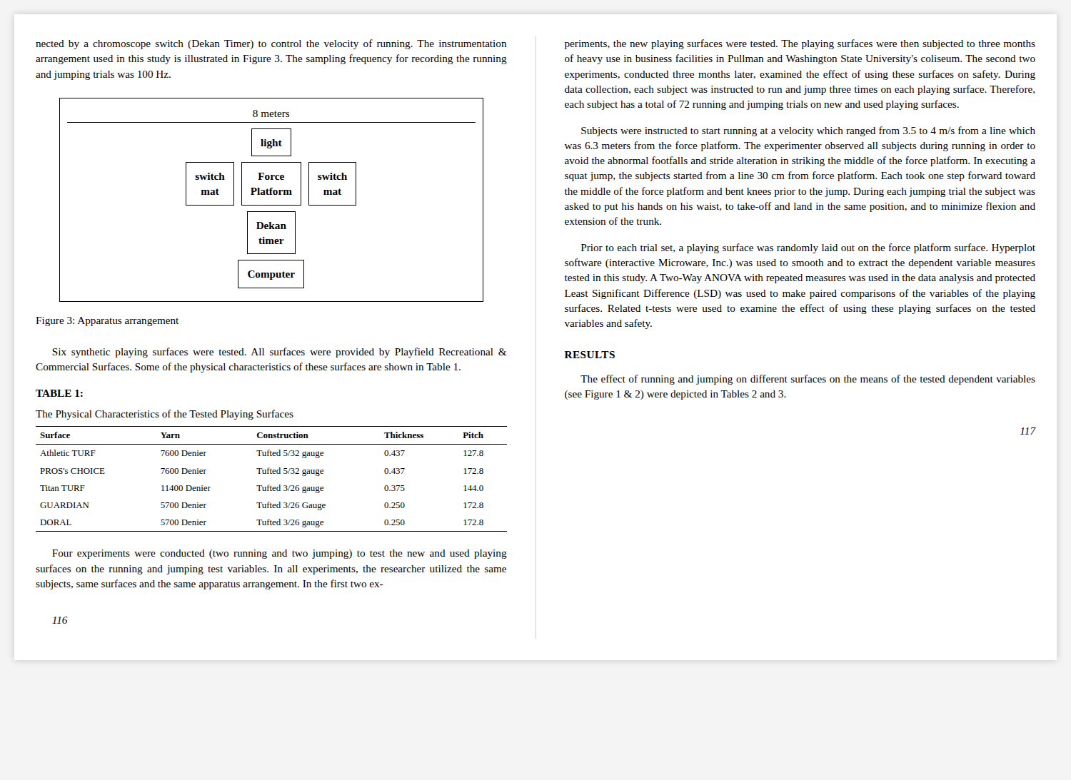nected by a chromoscope switch (Dekan Timer) to control the velocity of running. The instrumentation arrangement used in this study is illustrated in Figure 3. The sampling frequency for recording the running and jumping trials was 100 Hz.
8 meters
light
switch
mat
Force
Platform
switch
mat
Dekan
timer
Computer
Figure 3: Apparatus arrangement
Six synthetic playing surfaces were tested. All surfaces were provided by Playfield Recreational & Commercial Surfaces. Some of the physical characteristics of these surfaces are shown in Table 1.
TABLE 1:
The Physical Characteristics of the Tested Playing Surfaces
| Surface | Yarn | Construction | Thickness | Pitch |
| --- | --- | --- | --- | --- |
| Athletic TURF | 7600 Denier | Tufted 5/32 gauge | 0.437 | 127.8 |
| PROS's CHOICE | 7600 Denier | Tufted 5/32 gauge | 0.437 | 172.8 |
| Titan TURF | 11400 Denier | Tufted 3/26 gauge | 0.375 | 144.0 |
| GUARDIAN | 5700 Denier | Tufted 3/26 Gauge | 0.250 | 172.8 |
| DORAL | 5700 Denier | Tufted 3/26 gauge | 0.250 | 172.8 |
Four experiments were conducted (two running and two jumping) to test the new and used playing surfaces on the running and jumping test variables. In all experiments, the researcher utilized the same subjects, same surfaces and the same apparatus arrangement. In the first two ex-
116
periments, the new playing surfaces were tested. The playing surfaces were then subjected to three months of heavy use in business facilities in Pullman and Washington State University's coliseum. The second two experiments, conducted three months later, examined the effect of using these surfaces on safety. During data collection, each subject was instructed to run and jump three times on each playing surface. Therefore, each subject has a total of 72 running and jumping trials on new and used playing surfaces.
Subjects were instructed to start running at a velocity which ranged from 3.5 to 4 m/s from a line which was 6.3 meters from the force platform. The experimenter observed all subjects during running in order to avoid the abnormal footfalls and stride alteration in striking the middle of the force platform. In executing a squat jump, the subjects started from a line 30 cm from force platform. Each took one step forward toward the middle of the force platform and bent knees prior to the jump. During each jumping trial the subject was asked to put his hands on his waist, to take-off and land in the same position, and to minimize flexion and extension of the trunk.
Prior to each trial set, a playing surface was randomly laid out on the force platform surface. Hyperplot software (interactive Microware, Inc.) was used to smooth and to extract the dependent variable measures tested in this study. A Two-Way ANOVA with repeated measures was used in the data analysis and protected Least Significant Difference (LSD) was used to make paired comparisons of the variables of the playing surfaces. Related t-tests were used to examine the effect of using these playing surfaces on the tested variables and safety.
RESULTS
The effect of running and jumping on different surfaces on the means of the tested dependent variables (see Figure 1 & 2) were depicted in Tables 2 and 3.
117